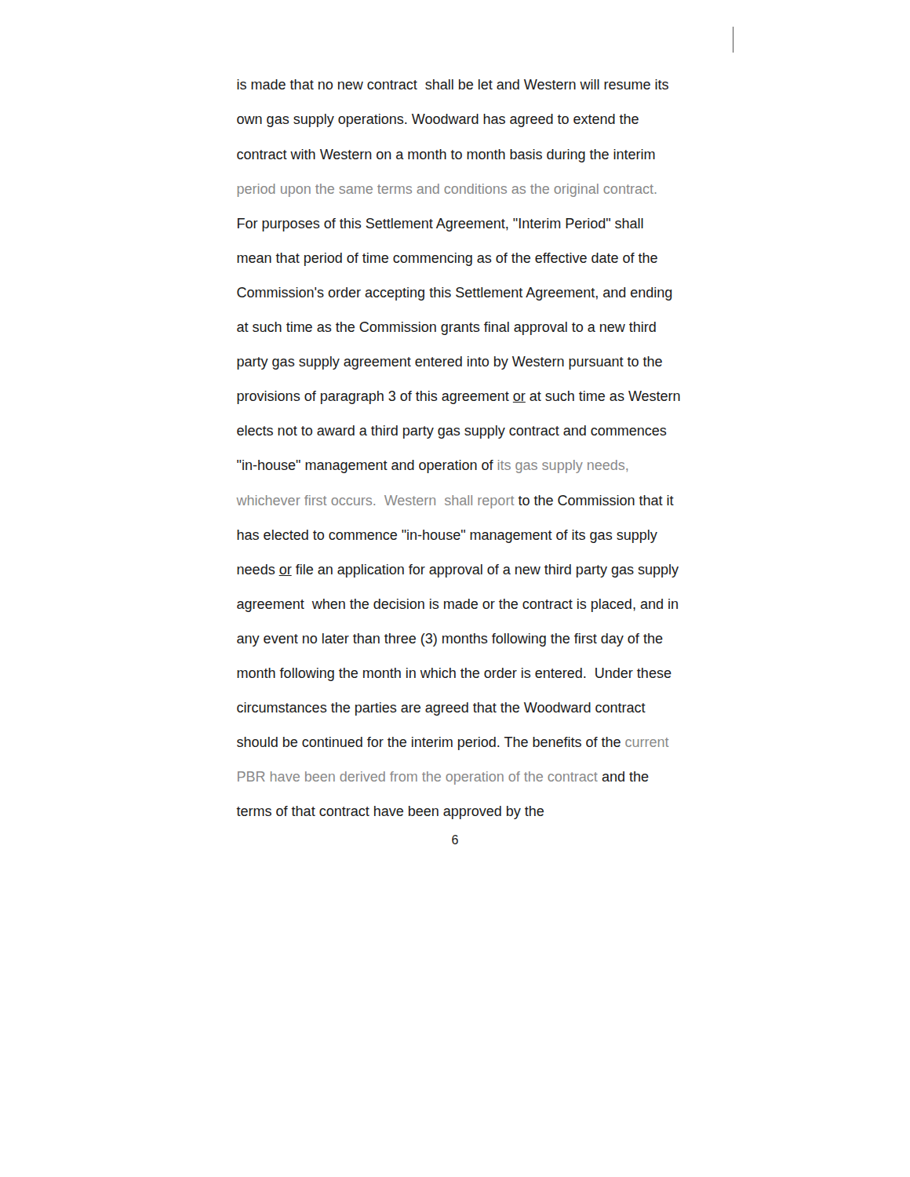is made that no new contract shall be let and Western will resume its own gas supply operations. Woodward has agreed to extend the contract with Western on a month to month basis during the interim period upon the same terms and conditions as the original contract. For purposes of this Settlement Agreement, "Interim Period" shall mean that period of time commencing as of the effective date of the Commission's order accepting this Settlement Agreement, and ending at such time as the Commission grants final approval to a new third party gas supply agreement entered into by Western pursuant to the provisions of paragraph 3 of this agreement or at such time as Western elects not to award a third party gas supply contract and commences "in-house" management and operation of its gas supply needs, whichever first occurs. Western shall report to the Commission that it has elected to commence "in-house" management of its gas supply needs or file an application for approval of a new third party gas supply agreement when the decision is made or the contract is placed, and in any event no later than three (3) months following the first day of the month following the month in which the order is entered. Under these circumstances the parties are agreed that the Woodward contract should be continued for the interim period. The benefits of the current PBR have been derived from the operation of the contract and the terms of that contract have been approved by the
6